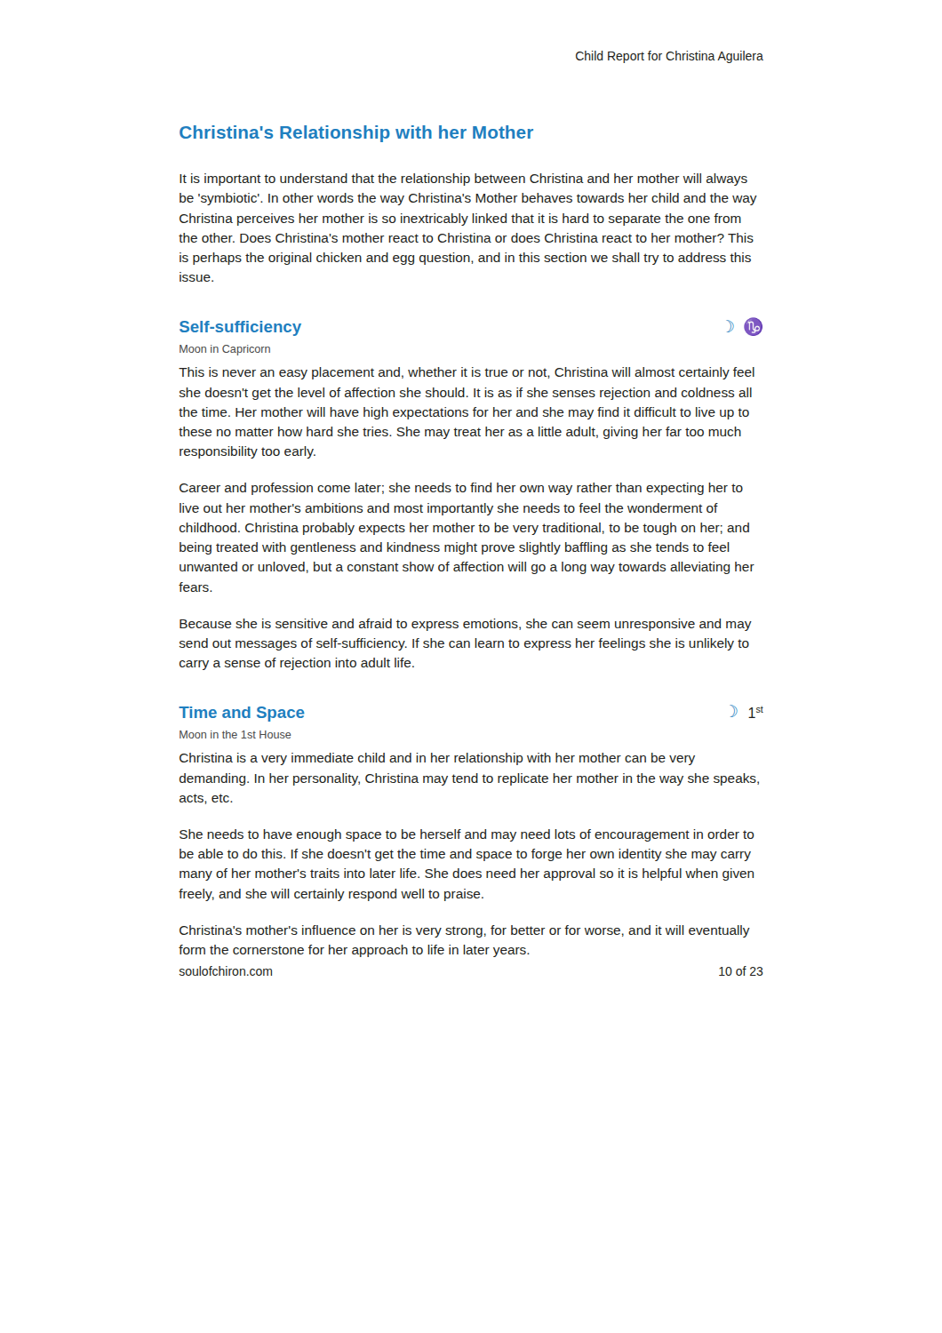Child Report for Christina Aguilera
Christina's Relationship with her Mother
It is important to understand that the relationship between Christina and her mother will always be 'symbiotic'. In other words the way Christina's Mother behaves towards her child and the way Christina perceives her mother is so inextricably linked that it is hard to separate the one from the other. Does Christina's mother react to Christina or does Christina react to her mother? This is perhaps the original chicken and egg question, and in this section we shall try to address this issue.
Self-sufficiency
☽ ♑
Moon in Capricorn
This is never an easy placement and, whether it is true or not, Christina will almost certainly feel she doesn't get the level of affection she should. It is as if she senses rejection and coldness all the time. Her mother will have high expectations for her and she may find it difficult to live up to these no matter how hard she tries. She may treat her as a little adult, giving her far too much responsibility too early.
Career and profession come later; she needs to find her own way rather than expecting her to live out her mother's ambitions and most importantly she needs to feel the wonderment of childhood. Christina probably expects her mother to be very traditional, to be tough on her; and being treated with gentleness and kindness might prove slightly baffling as she tends to feel unwanted or unloved, but a constant show of affection will go a long way towards alleviating her fears.
Because she is sensitive and afraid to express emotions, she can seem unresponsive and may send out messages of self-sufficiency. If she can learn to express her feelings she is unlikely to carry a sense of rejection into adult life.
Time and Space
☽ 1st
Moon in the 1st House
Christina is a very immediate child and in her relationship with her mother can be very demanding. In her personality, Christina may tend to replicate her mother in the way she speaks, acts, etc.
She needs to have enough space to be herself and may need lots of encouragement in order to be able to do this. If she doesn't get the time and space to forge her own identity she may carry many of her mother's traits into later life. She does need her approval so it is helpful when given freely, and she will certainly respond well to praise.
Christina's mother's influence on her is very strong, for better or for worse, and it will eventually form the cornerstone for her approach to life in later years.
soulofchiron.com 10 of 23